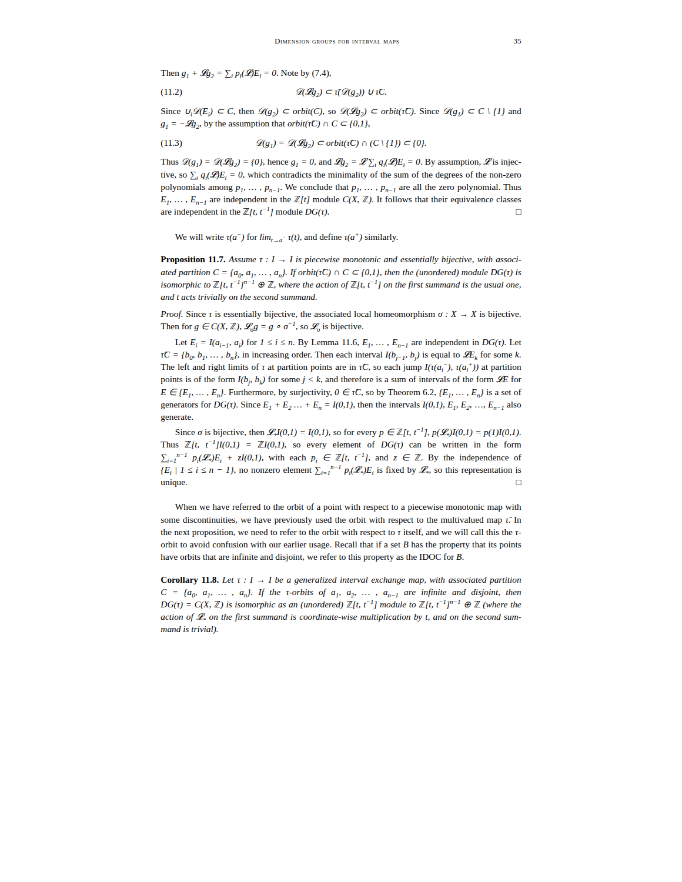Dimension groups for interval maps 35
Then g1 + 𝓛g2 = ∑i pi(𝓛)Ei = 0. Note by (7.4),
(11.2) 𝒟(𝓛g2) ⊂ τ̂(𝒟(g2)) ∪ τ̂C.
Since ∪i𝒟(Ei) ⊂ C, then 𝒟(g2) ⊂ orbit(C), so 𝒟(𝓛g2) ⊂ orbit(τ̂C). Since 𝒟(g1) ⊂ C \ {1} and g1 = −𝓛g2, by the assumption that orbit(τ̂C) ∩ C ⊂ {0,1},
(11.3) 𝒟(g1) = 𝒟(𝓛g2) ⊂ orbit(τ̂C) ∩ (C \ {1}) ⊂ {0}.
Thus 𝒟(g1) = 𝒟(𝓛g2) = {0}, hence g1 = 0, and 𝓛g2 = 𝓛 ∑i qi(𝓛)Ei = 0. By assumption, 𝓛 is injective, so ∑i qi(𝓛)Ei = 0, which contradicts the minimality of the sum of the degrees of the non-zero polynomials among p1, … , pn−1. We conclude that p1, … , pn−1 are all the zero polynomial. Thus E1, … , En−1 are independent in the ℤ[t] module C(X, ℤ). It follows that their equivalence classes are independent in the ℤ[t, t−1] module DG(τ). □
We will write τ(a−) for limt→a− τ(t), and define τ(a+) similarly.
Proposition 11.7. Assume τ : I → I is piecewise monotonic and essentially bijective, with associated partition C = {a0, a1, … , an}. If orbit(τ̂C) ∩ C ⊂ {0,1}, then the (unordered) module DG(τ) is isomorphic to ℤ[t, t−1]n−1 ⊕ ℤ, where the action of ℤ[t, t−1] on the first summand is the usual one, and t acts trivially on the second summand.
Proof. Since τ is essentially bijective, the associated local homeomorphism σ : X → X is bijective. Then for g ∈ C(X, ℤ), 𝓛σg = g ∘ σ−1, so 𝓛σ is bijective.
Let Ei = I(ai−1, ai) for 1 ≤ i ≤ n. By Lemma 11.6, E1, … , En−1 are independent in DG(τ). Let τ̂C = {b0, b1, … , bn}, in increasing order. Then each interval I(bj−1, bj) is equal to 𝓛Ek for some k. The left and right limits of τ at partition points are in τ̂C, so each jump I(τ(ai−), τ(ai+)) at partition points is of the form I(bj, bk) for some j < k, and therefore is a sum of intervals of the form 𝓛E for E ∈ {E1, … , En}. Furthermore, by surjectivity, 0 ∈ τ̂C, so by Theorem 6.2, {E1, … , En} is a set of generators for DG(τ). Since E1 + E2 … + En = I(0,1), then the intervals I(0,1), E1, E2, …, En−1 also generate.
Since σ is bijective, then 𝓛*I(0,1) = I(0,1), so for every p ∈ ℤ[t, t−1], p(𝓛*)I(0,1) = p(1)I(0,1). Thus ℤ[t, t−1]I(0,1) = ℤI(0,1), so every element of DG(τ) can be written in the form ∑i=1n−1 pi(𝓛*)Ei + zI(0,1), with each pi ∈ ℤ[t, t−1], and z ∈ ℤ. By the independence of {Ei | 1 ≤ i ≤ n − 1}, no nonzero element ∑i=1n−1 pi(𝓛*)Ei is fixed by 𝓛*, so this representation is unique. □
When we have referred to the orbit of a point with respect to a piecewise monotonic map with some discontinuities, we have previously used the orbit with respect to the multivalued map τ̂. In the next proposition, we need to refer to the orbit with respect to τ itself, and we will call this the τ-orbit to avoid confusion with our earlier usage. Recall that if a set B has the property that its points have orbits that are infinite and disjoint, we refer to this property as the IDOC for B.
Corollary 11.8. Let τ : I → I be a generalized interval exchange map, with associated partition C = {a0, a1, … , an}. If the τ-orbits of a1, a2, … , an−1 are infinite and disjoint, then DG(τ) = C(X, ℤ) is isomorphic as an (unordered) ℤ[t, t−1] module to ℤ[t, t−1]n−1 ⊕ ℤ (where the action of 𝓛* on the first summand is coordinate-wise multiplication by t, and on the second summand is trivial).